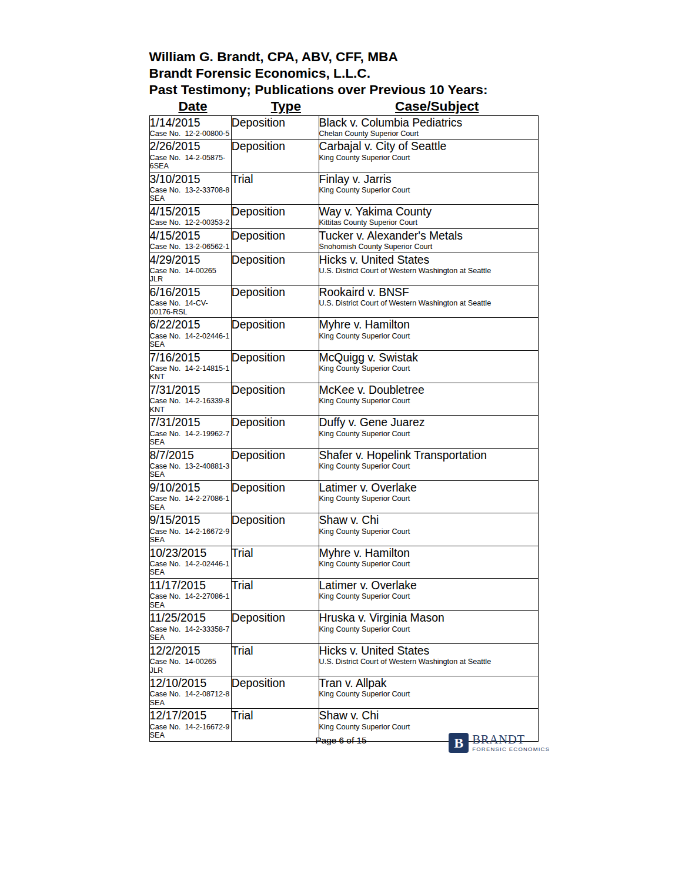William G. Brandt, CPA, ABV, CFF, MBA
Brandt Forensic Economics, L.L.C.
Past Testimony; Publications over Previous 10 Years:
Date
Type
Case/Subject
| 1/14/2015 | Deposition | Black v. Columbia Pediatrics |
| Case No. 12-2-00800-5 | | Chelan County Superior Court |
| 2/26/2015 | Deposition | Carbajal v. City of Seattle |
| Case No. 14-2-05875-6SEA | | King County Superior Court |
| 3/10/2015 | Trial | Finlay v. Jarris |
| Case No. 13-2-33708-8 SEA | | King County Superior Court |
| 4/15/2015 | Deposition | Way v. Yakima County |
| Case No. 12-2-00353-2 | | Kittitas County Superior Court |
| 4/15/2015 | Deposition | Tucker v. Alexander's Metals |
| Case No. 13-2-06562-1 | | Snohomish County Superior Court |
| 4/29/2015 | Deposition | Hicks v. United States |
| Case No. 14-00265 JLR | | U.S. District Court of Western Washington at Seattle |
| 6/16/2015 | Deposition | Rookaird v. BNSF |
| Case No. 14-CV-00176-RSL | | U.S. District Court of Western Washington at Seattle |
| 6/22/2015 | Deposition | Myhre v. Hamilton |
| Case No. 14-2-02446-1 SEA | | King County Superior Court |
| 7/16/2015 | Deposition | McQuigg v. Swistak |
| Case No. 14-2-14815-1 KNT | | King County Superior Court |
| 7/31/2015 | Deposition | McKee v. Doubletree |
| Case No. 14-2-16339-8 KNT | | King County Superior Court |
| 7/31/2015 | Deposition | Duffy v. Gene Juarez |
| Case No. 14-2-19962-7 SEA | | King County Superior Court |
| 8/7/2015 | Deposition | Shafer v. Hopelink Transportation |
| Case No. 13-2-40881-3 SEA | | King County Superior Court |
| 9/10/2015 | Deposition | Latimer v. Overlake |
| Case No. 14-2-27086-1 SEA | | King County Superior Court |
| 9/15/2015 | Deposition | Shaw v. Chi |
| Case No. 14-2-16672-9 SEA | | King County Superior Court |
| 10/23/2015 | Trial | Myhre v. Hamilton |
| Case No. 14-2-02446-1 SEA | | King County Superior Court |
| 11/17/2015 | Trial | Latimer v. Overlake |
| Case No. 14-2-27086-1 SEA | | King County Superior Court |
| 11/25/2015 | Deposition | Hruska v. Virginia Mason |
| Case No. 14-2-33358-7 SEA | | King County Superior Court |
| 12/2/2015 | Trial | Hicks v. United States |
| Case No. 14-00265 JLR | | U.S. District Court of Western Washington at Seattle |
| 12/10/2015 | Deposition | Tran v. Allpak |
| Case No. 14-2-08712-8 SEA | | King County Superior Court |
| 12/17/2015 | Trial | Shaw v. Chi |
| Case No. 14-2-16672-9 SEA | | King County Superior Court |
Page 6 of 15
B
BRANDT
FORENSIC ECONOMICS